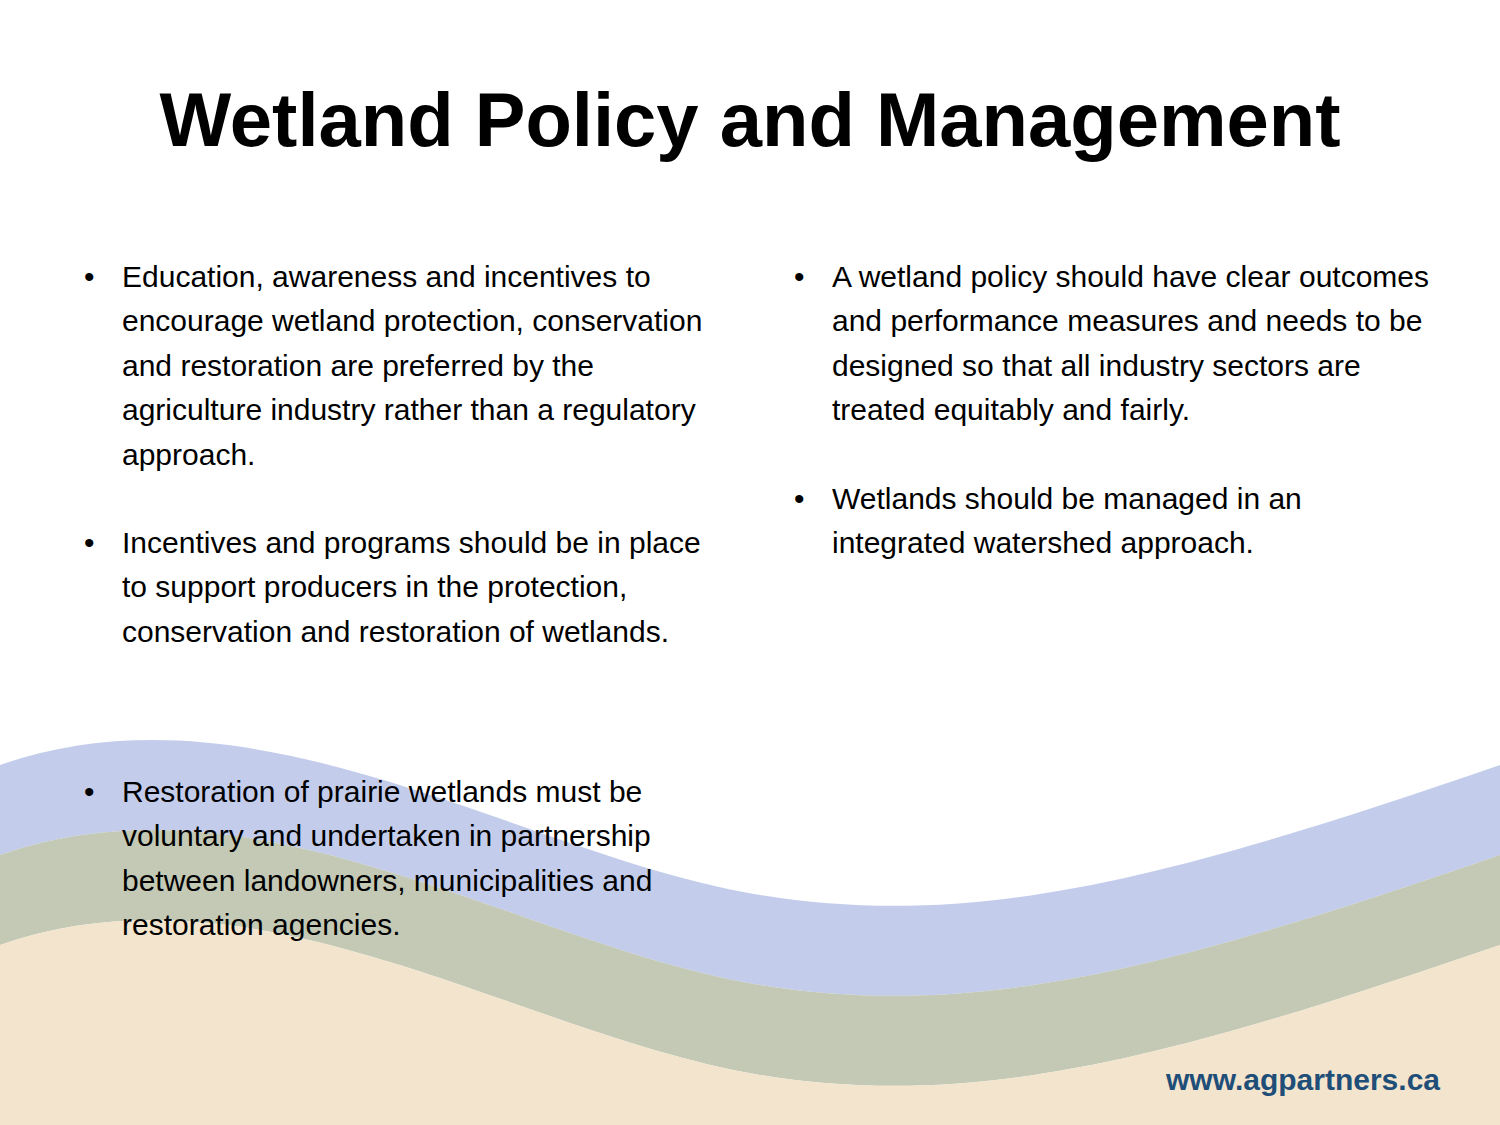Wetland Policy and Management
Education, awareness and incentives to encourage wetland protection, conservation and restoration are preferred by the agriculture industry rather than a regulatory approach.
Incentives and programs should be in place to support producers in the protection, conservation and restoration of wetlands.
A wetland policy should have clear outcomes and performance measures and needs to be designed so that all industry sectors are treated equitably and fairly.
Wetlands should be managed in an integrated watershed approach.
Restoration of prairie wetlands must be voluntary and undertaken in partnership between landowners, municipalities and restoration agencies.
www.agpartners.ca